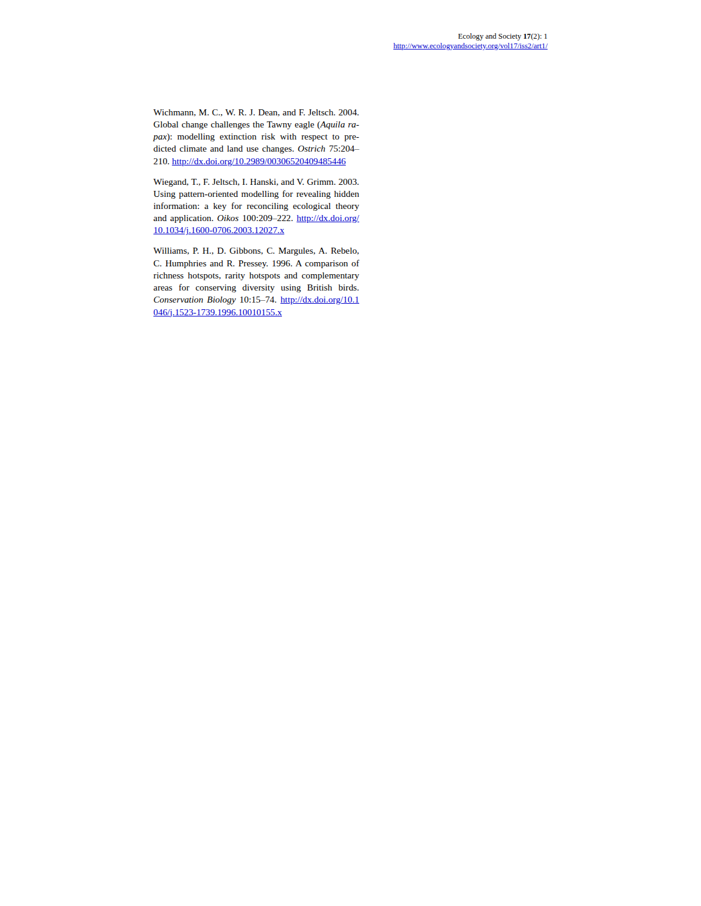Ecology and Society 17(2): 1
http://www.ecologyandsociety.org/vol17/iss2/art1/
Wichmann, M. C., W. R. J. Dean, and F. Jeltsch. 2004. Global change challenges the Tawny eagle (Aquila rapax): modelling extinction risk with respect to predicted climate and land use changes. Ostrich 75:204–210. http://dx.doi.org/10.2989/00306520409485446
Wiegand, T., F. Jeltsch, I. Hanski, and V. Grimm. 2003. Using pattern-oriented modelling for revealing hidden information: a key for reconciling ecological theory and application. Oikos 100:209–222. http://dx.doi.org/10.1034/j.1600-0706.2003.12027.x
Williams, P. H., D. Gibbons, C. Margules, A. Rebelo, C. Humphries and R. Pressey. 1996. A comparison of richness hotspots, rarity hotspots and complementary areas for conserving diversity using British birds. Conservation Biology 10:15–74. http://dx.doi.org/10.1046/j.1523-1739.1996.10010155.x